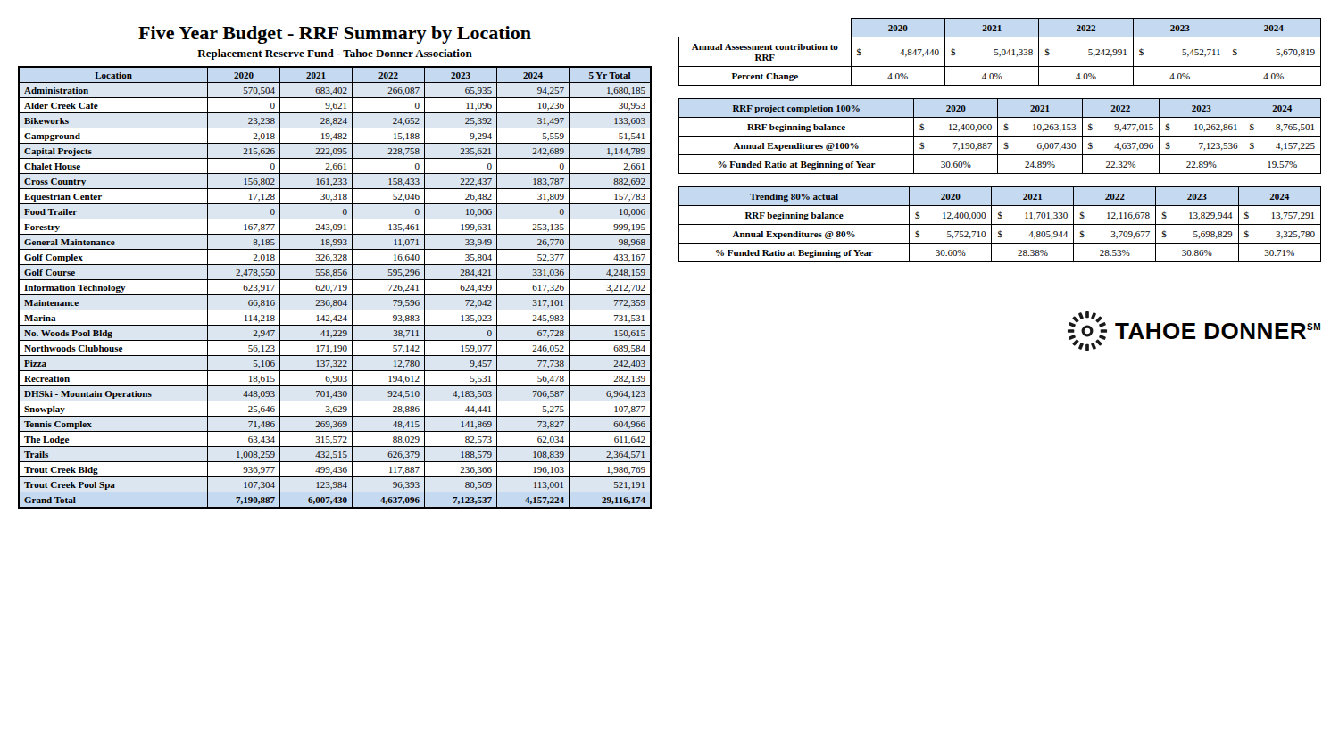Five Year Budget - RRF Summary by Location
Replacement Reserve Fund - Tahoe Donner Association
| Location | 2020 | 2021 | 2022 | 2023 | 2024 | 5 Yr Total |
| --- | --- | --- | --- | --- | --- | --- |
| Administration | 570,504 | 683,402 | 266,087 | 65,935 | 94,257 | 1,680,185 |
| Alder Creek Café | 0 | 9,621 | 0 | 11,096 | 10,236 | 30,953 |
| Bikeworks | 23,238 | 28,824 | 24,652 | 25,392 | 31,497 | 133,603 |
| Campground | 2,018 | 19,482 | 15,188 | 9,294 | 5,559 | 51,541 |
| Capital Projects | 215,626 | 222,095 | 228,758 | 235,621 | 242,689 | 1,144,789 |
| Chalet House | 0 | 2,661 | 0 | 0 | 0 | 2,661 |
| Cross Country | 156,802 | 161,233 | 158,433 | 222,437 | 183,787 | 882,692 |
| Equestrian Center | 17,128 | 30,318 | 52,046 | 26,482 | 31,809 | 157,783 |
| Food Trailer | 0 | 0 | 0 | 10,006 | 0 | 10,006 |
| Forestry | 167,877 | 243,091 | 135,461 | 199,631 | 253,135 | 999,195 |
| General Maintenance | 8,185 | 18,993 | 11,071 | 33,949 | 26,770 | 98,968 |
| Golf Complex | 2,018 | 326,328 | 16,640 | 35,804 | 52,377 | 433,167 |
| Golf Course | 2,478,550 | 558,856 | 595,296 | 284,421 | 331,036 | 4,248,159 |
| Information Technology | 623,917 | 620,719 | 726,241 | 624,499 | 617,326 | 3,212,702 |
| Maintenance | 66,816 | 236,804 | 79,596 | 72,042 | 317,101 | 772,359 |
| Marina | 114,218 | 142,424 | 93,883 | 135,023 | 245,983 | 731,531 |
| No. Woods Pool Bldg | 2,947 | 41,229 | 38,711 | 0 | 67,728 | 150,615 |
| Northwoods Clubhouse | 56,123 | 171,190 | 57,142 | 159,077 | 246,052 | 689,584 |
| Pizza | 5,106 | 137,322 | 12,780 | 9,457 | 77,738 | 242,403 |
| Recreation | 18,615 | 6,903 | 194,612 | 5,531 | 56,478 | 282,139 |
| DHSki - Mountain Operations | 448,093 | 701,430 | 924,510 | 4,183,503 | 706,587 | 6,964,123 |
| Snowplay | 25,646 | 3,629 | 28,886 | 44,441 | 5,275 | 107,877 |
| Tennis Complex | 71,486 | 269,369 | 48,415 | 141,869 | 73,827 | 604,966 |
| The Lodge | 63,434 | 315,572 | 88,029 | 82,573 | 62,034 | 611,642 |
| Trails | 1,008,259 | 432,515 | 626,379 | 188,579 | 108,839 | 2,364,571 |
| Trout Creek Bldg | 936,977 | 499,436 | 117,887 | 236,366 | 196,103 | 1,986,769 |
| Trout Creek Pool Spa | 107,304 | 123,984 | 96,393 | 80,509 | 113,001 | 521,191 |
| Grand Total | 7,190,887 | 6,007,430 | 4,637,096 | 7,123,537 | 4,157,224 | 29,116,174 |
| | 2020 | 2021 | 2022 | 2023 | 2024 |
| --- | --- | --- | --- | --- | --- |
| Annual Assessment contribution to RRF | $ 4,847,440 | $ 5,041,338 | $ 5,242,991 | $ 5,452,711 | $ 5,670,819 |
| Percent Change | 4.0% | 4.0% | 4.0% | 4.0% | 4.0% |
| RRF project completion 100% | 2020 | 2021 | 2022 | 2023 | 2024 |
| RRF beginning balance | $ 12,400,000 | $ 10,263,153 | $ 9,477,015 | $ 10,262,861 | $ 8,765,501 |
| Annual Expenditures @100% | $ 7,190,887 | $ 6,007,430 | $ 4,637,096 | $ 7,123,536 | $ 4,157,225 |
| % Funded Ratio at Beginning of Year | 30.60% | 24.89% | 22.32% | 22.89% | 19.57% |
| Trending 80% actual | 2020 | 2021 | 2022 | 2023 | 2024 |
| RRF beginning balance | $ 12,400,000 | $ 11,701,330 | $ 12,116,678 | $ 13,829,944 | $ 13,757,291 |
| Annual Expenditures @ 80% | $ 5,752,710 | $ 4,805,944 | $ 3,709,677 | $ 5,698,829 | $ 3,325,780 |
| % Funded Ratio at Beginning of Year | 30.60% | 28.38% | 28.53% | 30.86% | 30.71% |
TAHOE DONNERSM